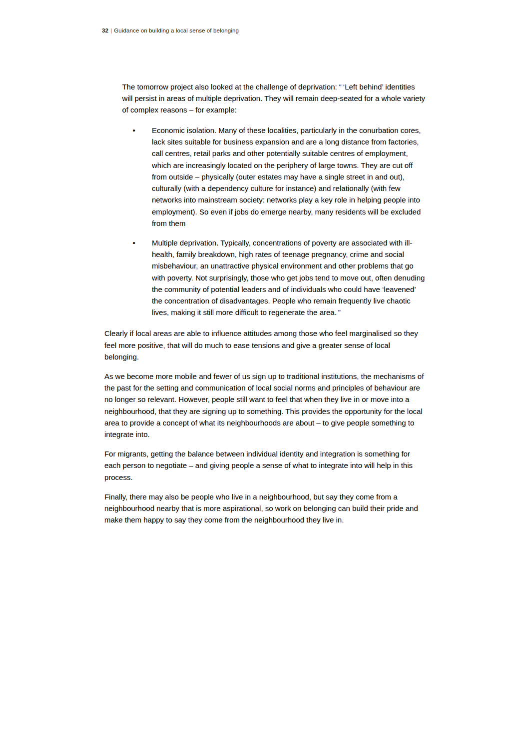32|Guidance on building a local sense of belonging
The tomorrow project also looked at the challenge of deprivation: “ ‘Left behind’ identities will persist in areas of multiple deprivation. They will remain deep-seated for a whole variety of complex reasons – for example:
Economic isolation. Many of these localities, particularly in the conurbation cores, lack sites suitable for business expansion and are a long distance from factories, call centres, retail parks and other potentially suitable centres of employment, which are increasingly located on the periphery of large towns. They are cut off from outside – physically (outer estates may have a single street in and out), culturally (with a dependency culture for instance) and relationally (with few networks into mainstream society: networks play a key role in helping people into employment). So even if jobs do emerge nearby, many residents will be excluded from them
Multiple deprivation. Typically, concentrations of poverty are associated with ill-health, family breakdown, high rates of teenage pregnancy, crime and social misbehaviour, an unattractive physical environment and other problems that go with poverty. Not surprisingly, those who get jobs tend to move out, often denuding the community of potential leaders and of individuals who could have ‘leavened’ the concentration of disadvantages. People who remain frequently live chaotic lives, making it still more difficult to regenerate the area. ”
Clearly if local areas are able to influence attitudes among those who feel marginalised so they feel more positive, that will do much to ease tensions and give a greater sense of local belonging.
As we become more mobile and fewer of us sign up to traditional institutions, the mechanisms of the past for the setting and communication of local social norms and principles of behaviour are no longer so relevant. However, people still want to feel that when they live in or move into a neighbourhood, that they are signing up to something. This provides the opportunity for the local area to provide a concept of what its neighbourhoods are about – to give people something to integrate into.
For migrants, getting the balance between individual identity and integration is something for each person to negotiate – and giving people a sense of what to integrate into will help in this process.
Finally, there may also be people who live in a neighbourhood, but say they come from a neighbourhood nearby that is more aspirational, so work on belonging can build their pride and make them happy to say they come from the neighbourhood they live in.